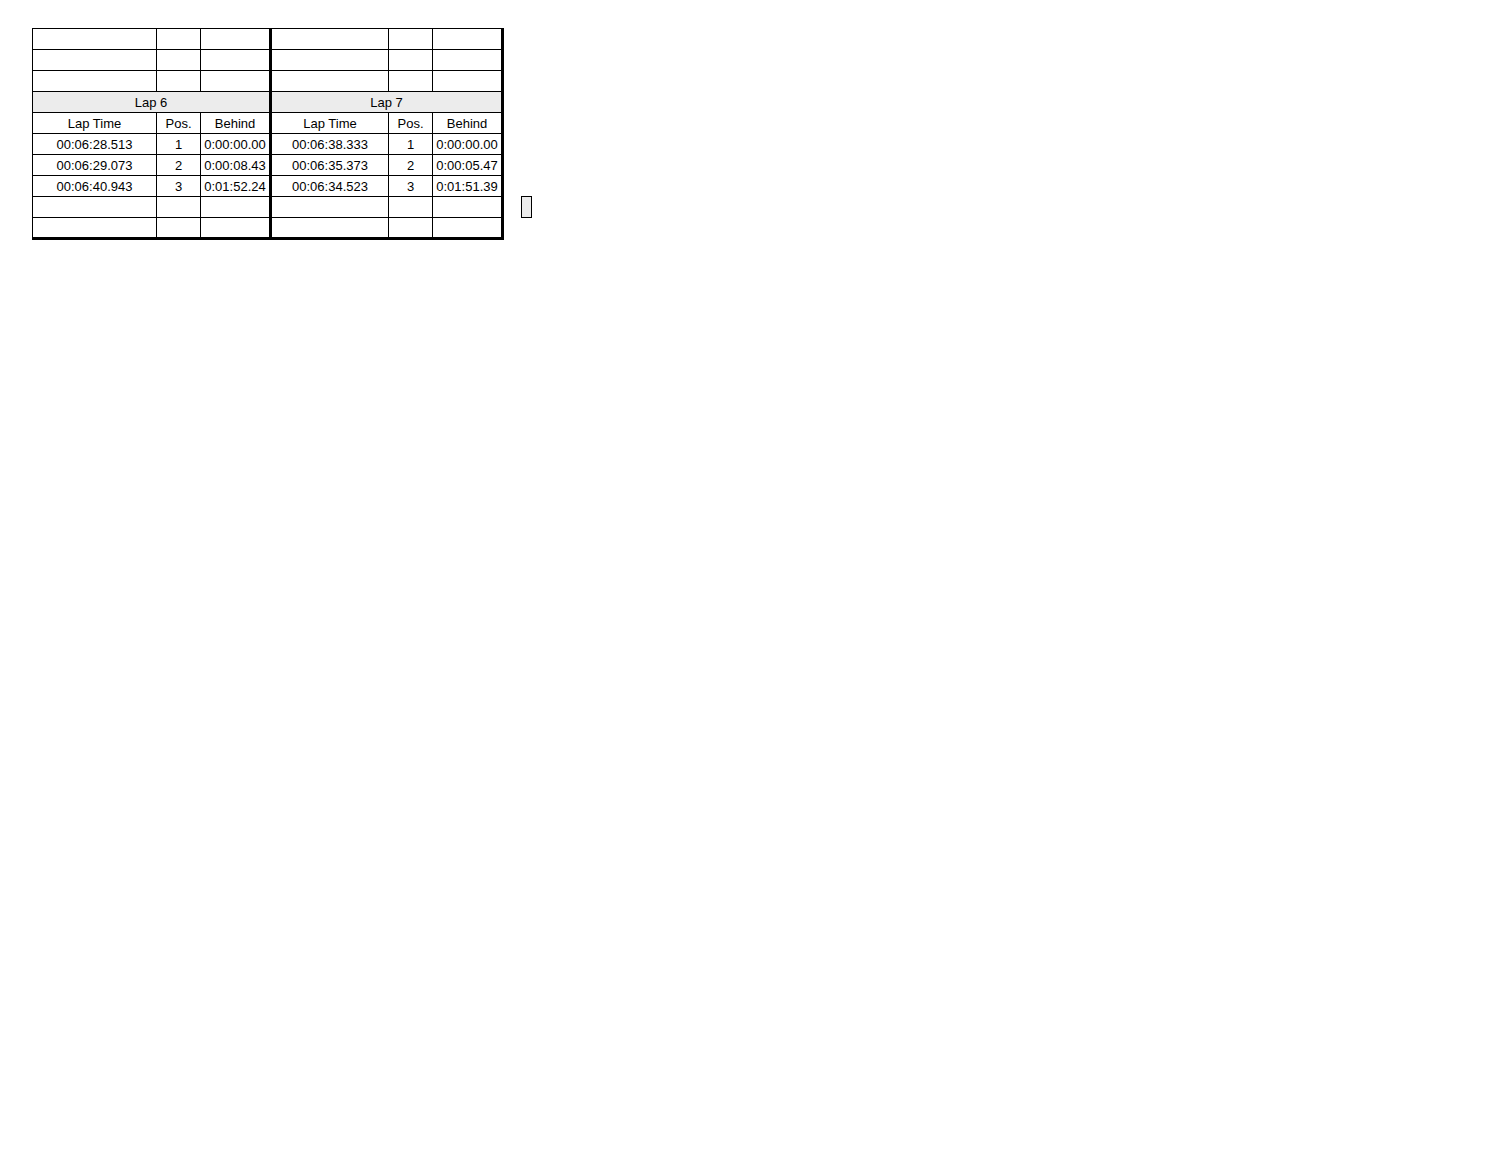| Lap 6 | Lap 7 |
| Lap Time | Pos. | Behind | Lap Time | Pos. | Behind |
| 00:06:28.513 | 1 | 0:00:00.00 | 00:06:38.333 | 1 | 0:00:00.00 |
| 00:06:29.073 | 2 | 0:00:08.43 | 00:06:35.373 | 2 | 0:00:05.47 |
| 00:06:40.943 | 3 | 0:01:52.24 | 00:06:34.523 | 3 | 0:01:51.39 |